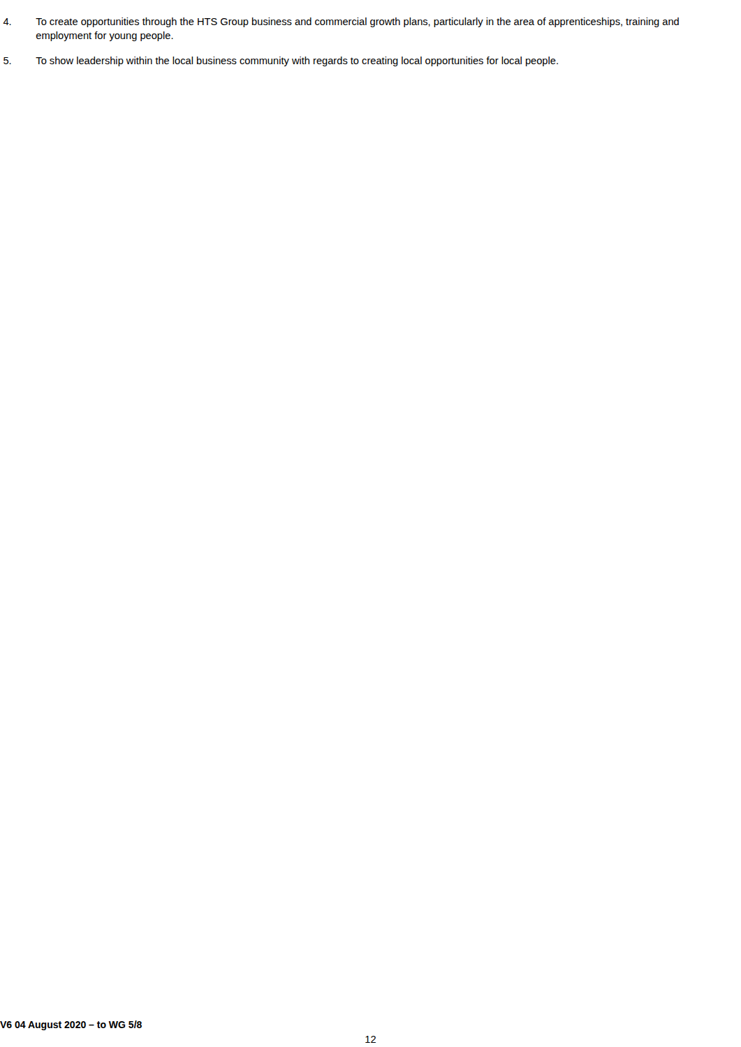4.
To create opportunities through the HTS Group business and commercial growth plans, particularly in the area of apprenticeships, training and employment for young people.
5.
To show leadership within the local business community with regards to creating local opportunities for local people.
V6 04 August 2020 – to WG 5/8
12